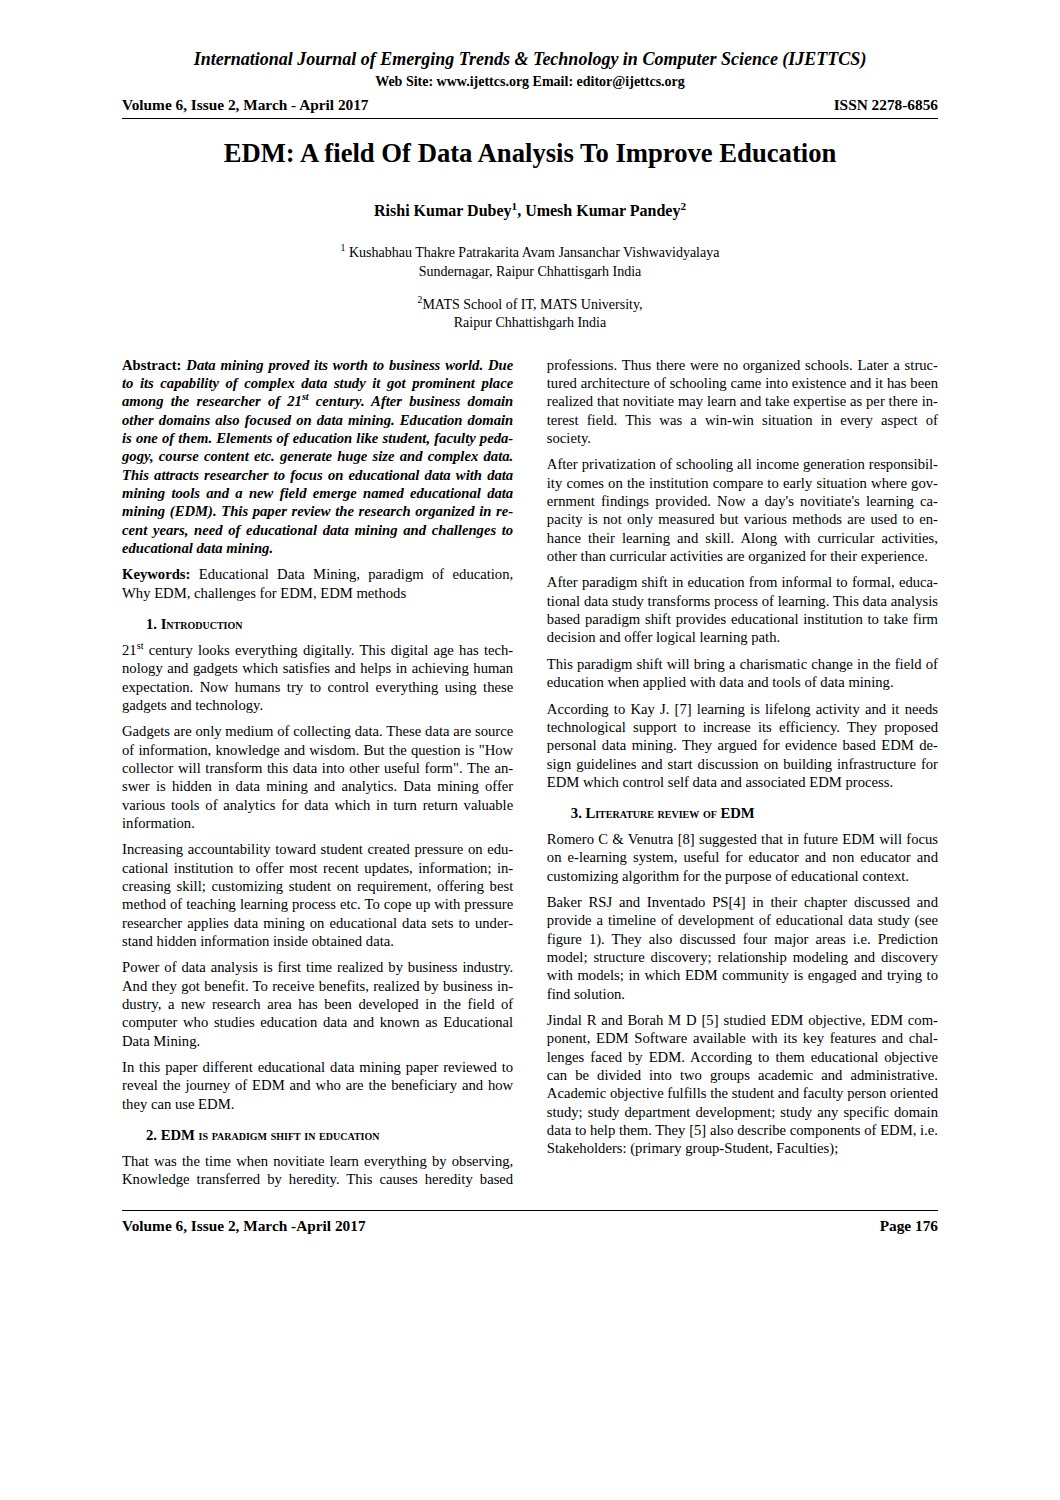International Journal of Emerging Trends & Technology in Computer Science (IJETTCS)
Web Site: www.ijettcs.org Email: editor@ijettcs.org
Volume 6, Issue 2, March - April 2017 ISSN 2278-6856
EDM: A field Of Data Analysis To Improve Education
Rishi Kumar Dubey1, Umesh Kumar Pandey2
1 Kushabhau Thakre Patrakarita Avam Jansanchar Vishwavidyalaya
Sundernagar, Raipur Chhattisgarh India
2MATS School of IT, MATS University,
Raipur Chhattishgarh India
Abstract: Data mining proved its worth to business world. Due to its capability of complex data study it got prominent place among the researcher of 21st century. After business domain other domains also focused on data mining. Education domain is one of them. Elements of education like student, faculty pedagogy, course content etc. generate huge size and complex data. This attracts researcher to focus on educational data with data mining tools and a new field emerge named educational data mining (EDM). This paper review the research organized in recent years, need of educational data mining and challenges to educational data mining.
Keywords: Educational Data Mining, paradigm of education, Why EDM, challenges for EDM, EDM methods
1. Introduction
21st century looks everything digitally. This digital age has technology and gadgets which satisfies and helps in achieving human expectation. Now humans try to control everything using these gadgets and technology.
Gadgets are only medium of collecting data. These data are source of information, knowledge and wisdom. But the question is "How collector will transform this data into other useful form". The answer is hidden in data mining and analytics. Data mining offer various tools of analytics for data which in turn return valuable information.
Increasing accountability toward student created pressure on educational institution to offer most recent updates, information; increasing skill; customizing student on requirement, offering best method of teaching learning process etc. To cope up with pressure researcher applies data mining on educational data sets to understand hidden information inside obtained data.
Power of data analysis is first time realized by business industry. And they got benefit. To receive benefits, realized by business industry, a new research area has been developed in the field of computer who studies education data and known as Educational Data Mining.
In this paper different educational data mining paper reviewed to reveal the journey of EDM and who are the beneficiary and how they can use EDM.
2. EDM is paradigm shift in education
That was the time when novitiate learn everything by observing, Knowledge transferred by heredity. This causes heredity based professions. Thus there were no organized schools. Later a structured architecture of schooling came into existence and it has been realized that novitiate may learn and take expertise as per there interest field. This was a win-win situation in every aspect of society.
After privatization of schooling all income generation responsibility comes on the institution compare to early situation where government findings provided. Now a day's novitiate's learning capacity is not only measured but various methods are used to enhance their learning and skill. Along with curricular activities, other than curricular activities are organized for their experience.
After paradigm shift in education from informal to formal, educational data study transforms process of learning. This data analysis based paradigm shift provides educational institution to take firm decision and offer logical learning path.
This paradigm shift will bring a charismatic change in the field of education when applied with data and tools of data mining.
According to Kay J. [7] learning is lifelong activity and it needs technological support to increase its efficiency. They proposed personal data mining. They argued for evidence based EDM design guidelines and start discussion on building infrastructure for EDM which control self data and associated EDM process.
3. Literature review of EDM
Romero C & Venutra [8] suggested that in future EDM will focus on e-learning system, useful for educator and non educator and customizing algorithm for the purpose of educational context.
Baker RSJ and Inventado PS[4] in their chapter discussed and provide a timeline of development of educational data study (see figure 1). They also discussed four major areas i.e. Prediction model; structure discovery; relationship modeling and discovery with models; in which EDM community is engaged and trying to find solution.
Jindal R and Borah M D [5] studied EDM objective, EDM component, EDM Software available with its key features and challenges faced by EDM. According to them educational objective can be divided into two groups academic and administrative. Academic objective fulfills the student and faculty person oriented study; study department development; study any specific domain data to help them. They [5] also describe components of EDM, i.e. Stakeholders: (primary group-Student, Faculties);
Volume 6, Issue 2, March -April 2017 Page 176